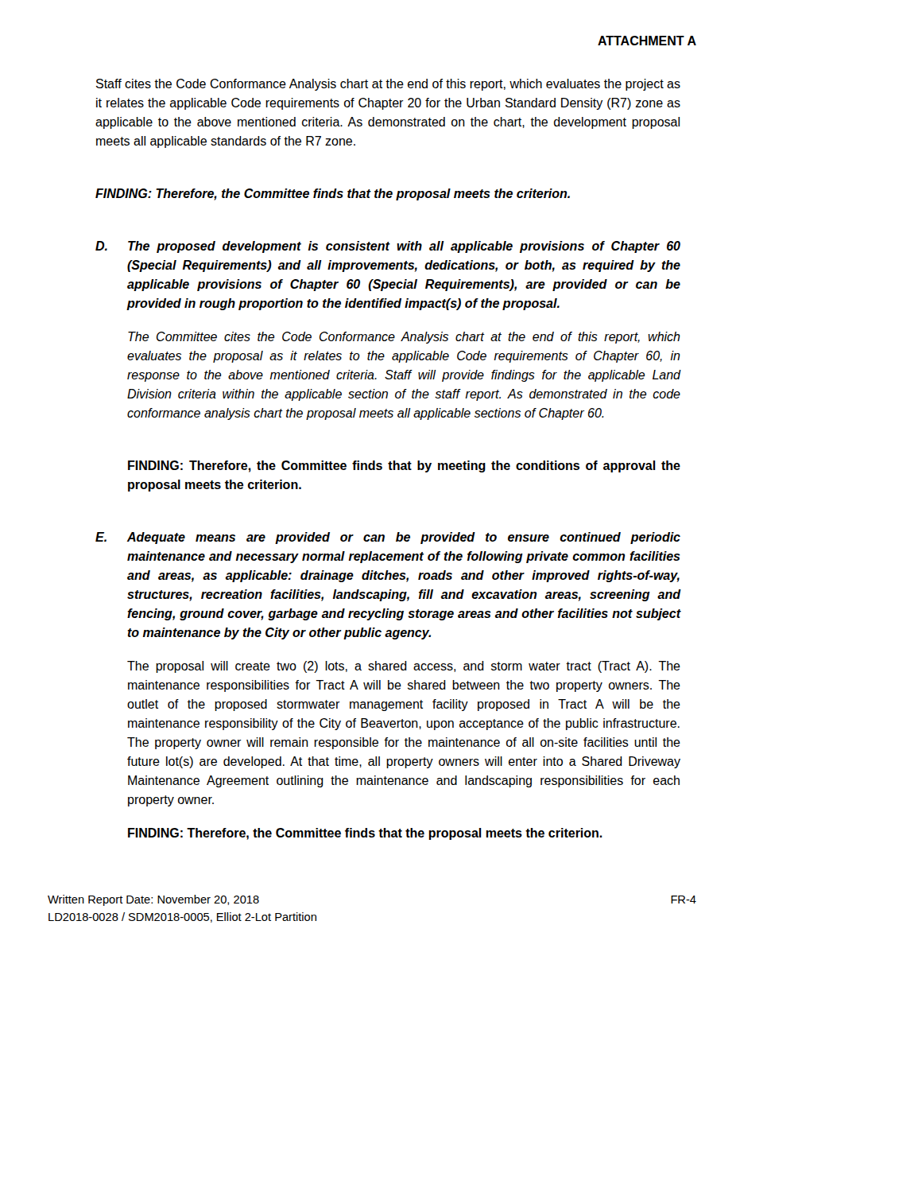ATTACHMENT A
Staff cites the Code Conformance Analysis chart at the end of this report, which evaluates the project as it relates the applicable Code requirements of Chapter 20 for the Urban Standard Density (R7) zone as applicable to the above mentioned criteria. As demonstrated on the chart, the development proposal meets all applicable standards of the R7 zone.
FINDING: Therefore, the Committee finds that the proposal meets the criterion.
D.
The proposed development is consistent with all applicable provisions of Chapter 60 (Special Requirements) and all improvements, dedications, or both, as required by the applicable provisions of Chapter 60 (Special Requirements), are provided or can be provided in rough proportion to the identified impact(s) of the proposal.
The Committee cites the Code Conformance Analysis chart at the end of this report, which evaluates the proposal as it relates to the applicable Code requirements of Chapter 60, in response to the above mentioned criteria. Staff will provide findings for the applicable Land Division criteria within the applicable section of the staff report. As demonstrated in the code conformance analysis chart the proposal meets all applicable sections of Chapter 60.
FINDING: Therefore, the Committee finds that by meeting the conditions of approval the proposal meets the criterion.
E.
Adequate means are provided or can be provided to ensure continued periodic maintenance and necessary normal replacement of the following private common facilities and areas, as applicable: drainage ditches, roads and other improved rights-of-way, structures, recreation facilities, landscaping, fill and excavation areas, screening and fencing, ground cover, garbage and recycling storage areas and other facilities not subject to maintenance by the City or other public agency.
The proposal will create two (2) lots, a shared access, and storm water tract (Tract A). The maintenance responsibilities for Tract A will be shared between the two property owners. The outlet of the proposed stormwater management facility proposed in Tract A will be the maintenance responsibility of the City of Beaverton, upon acceptance of the public infrastructure. The property owner will remain responsible for the maintenance of all on-site facilities until the future lot(s) are developed. At that time, all property owners will enter into a Shared Driveway Maintenance Agreement outlining the maintenance and landscaping responsibilities for each property owner.
FINDING: Therefore, the Committee finds that the proposal meets the criterion.
Written Report Date: November 20, 2018
LD2018-0028 / SDM2018-0005, Elliot 2-Lot Partition
FR-4